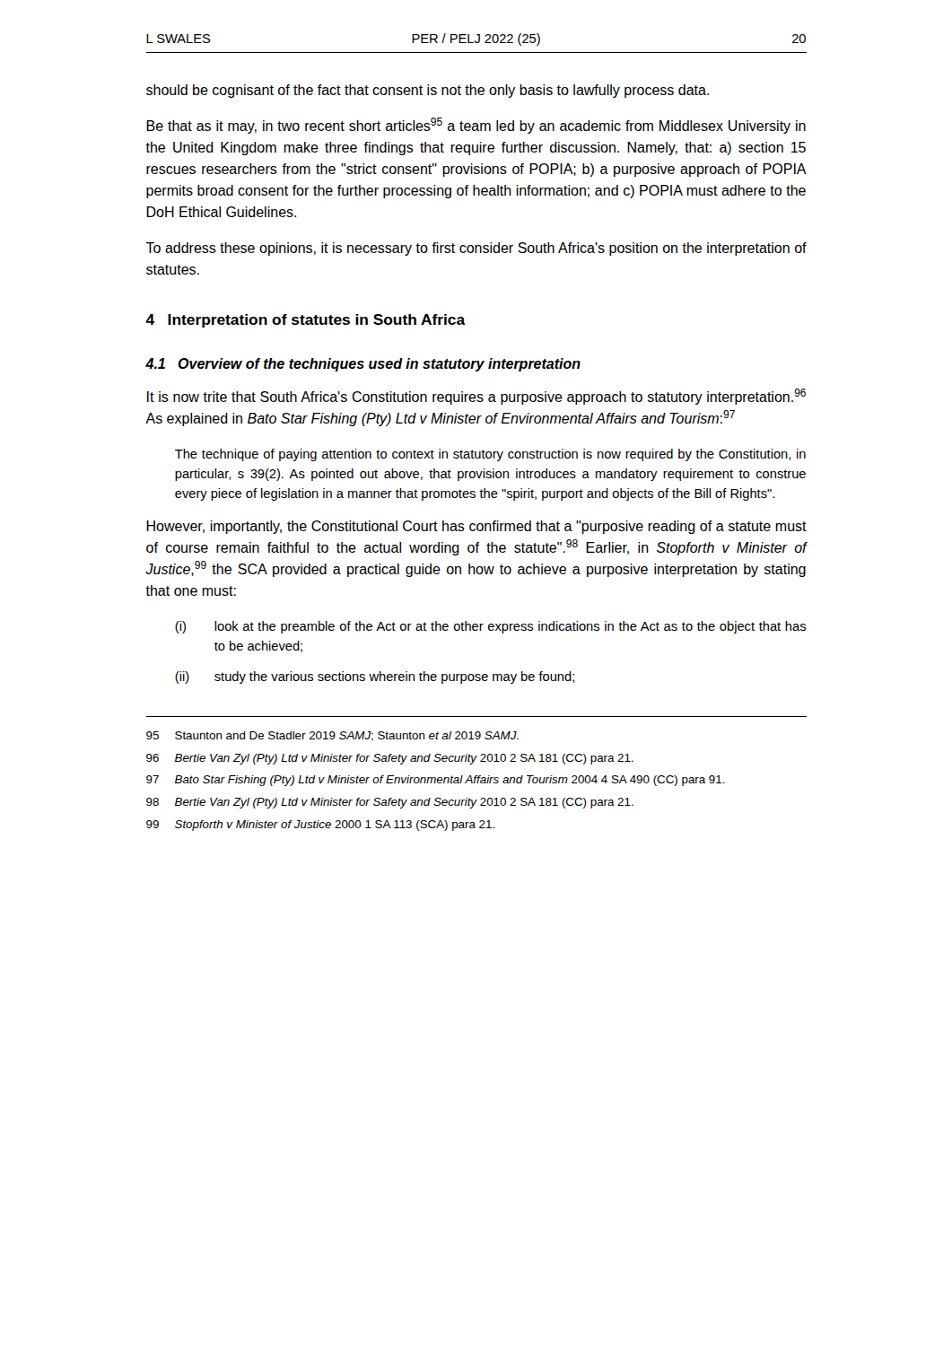L SWALES
PER / PELJ 2022 (25)
20
should be cognisant of the fact that consent is not the only basis to lawfully process data.
Be that as it may, in two recent short articles95 a team led by an academic from Middlesex University in the United Kingdom make three findings that require further discussion. Namely, that: a) section 15 rescues researchers from the "strict consent" provisions of POPIA; b) a purposive approach of POPIA permits broad consent for the further processing of health information; and c) POPIA must adhere to the DoH Ethical Guidelines.
To address these opinions, it is necessary to first consider South Africa's position on the interpretation of statutes.
4 Interpretation of statutes in South Africa
4.1 Overview of the techniques used in statutory interpretation
It is now trite that South Africa's Constitution requires a purposive approach to statutory interpretation.96 As explained in Bato Star Fishing (Pty) Ltd v Minister of Environmental Affairs and Tourism:97
The technique of paying attention to context in statutory construction is now required by the Constitution, in particular, s 39(2). As pointed out above, that provision introduces a mandatory requirement to construe every piece of legislation in a manner that promotes the "spirit, purport and objects of the Bill of Rights".
However, importantly, the Constitutional Court has confirmed that a "purposive reading of a statute must of course remain faithful to the actual wording of the statute".98 Earlier, in Stopforth v Minister of Justice,99 the SCA provided a practical guide on how to achieve a purposive interpretation by stating that one must:
(i) look at the preamble of the Act or at the other express indications in the Act as to the object that has to be achieved;
(ii) study the various sections wherein the purpose may be found;
95 Staunton and De Stadler 2019 SAMJ; Staunton et al 2019 SAMJ.
96 Bertie Van Zyl (Pty) Ltd v Minister for Safety and Security 2010 2 SA 181 (CC) para 21.
97 Bato Star Fishing (Pty) Ltd v Minister of Environmental Affairs and Tourism 2004 4 SA 490 (CC) para 91.
98 Bertie Van Zyl (Pty) Ltd v Minister for Safety and Security 2010 2 SA 181 (CC) para 21.
99 Stopforth v Minister of Justice 2000 1 SA 113 (SCA) para 21.